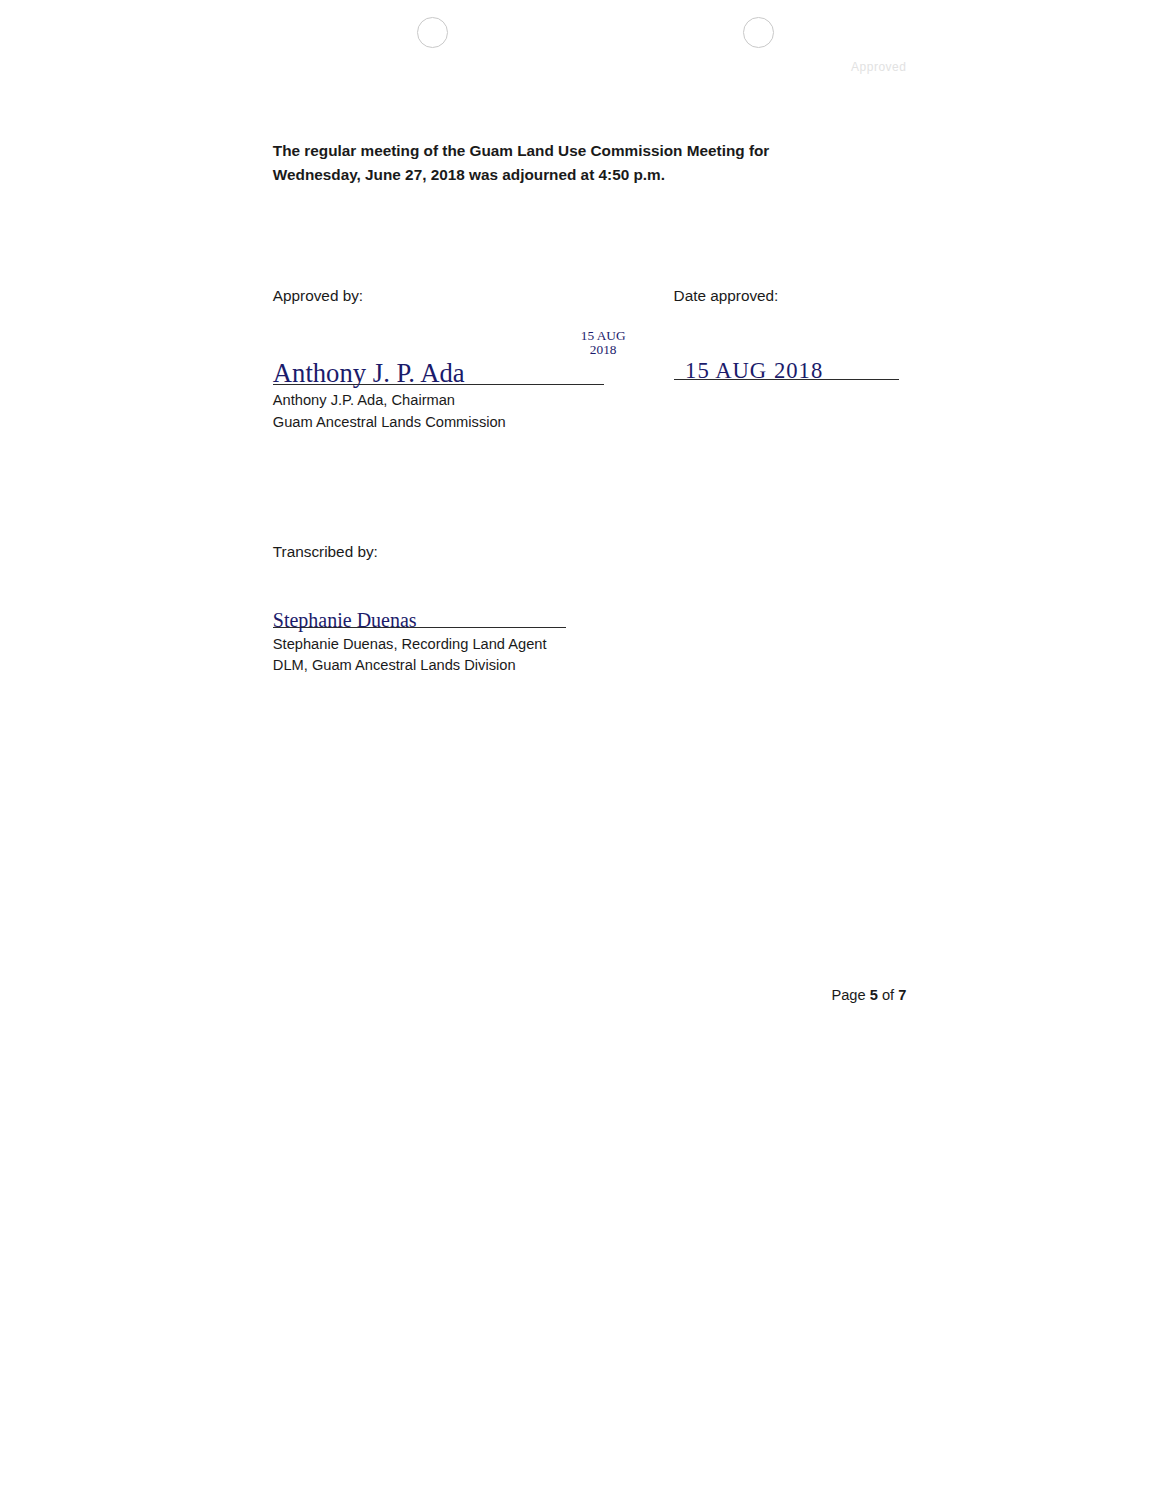Approved
The regular meeting of the Guam Land Use Commission Meeting for Wednesday, June 27, 2018 was adjourned at 4:50 p.m.
Approved by:
Date approved:
Anthony J. P. Ada
15 AUG
2018
Anthony J.P. Ada, Chairman
Guam Ancestral Lands Commission
15 AUG 2018
Transcribed by:
Stephanie Duenas
Stephanie Duenas, Recording Land Agent
DLM, Guam Ancestral Lands Division
Page 5 of 7